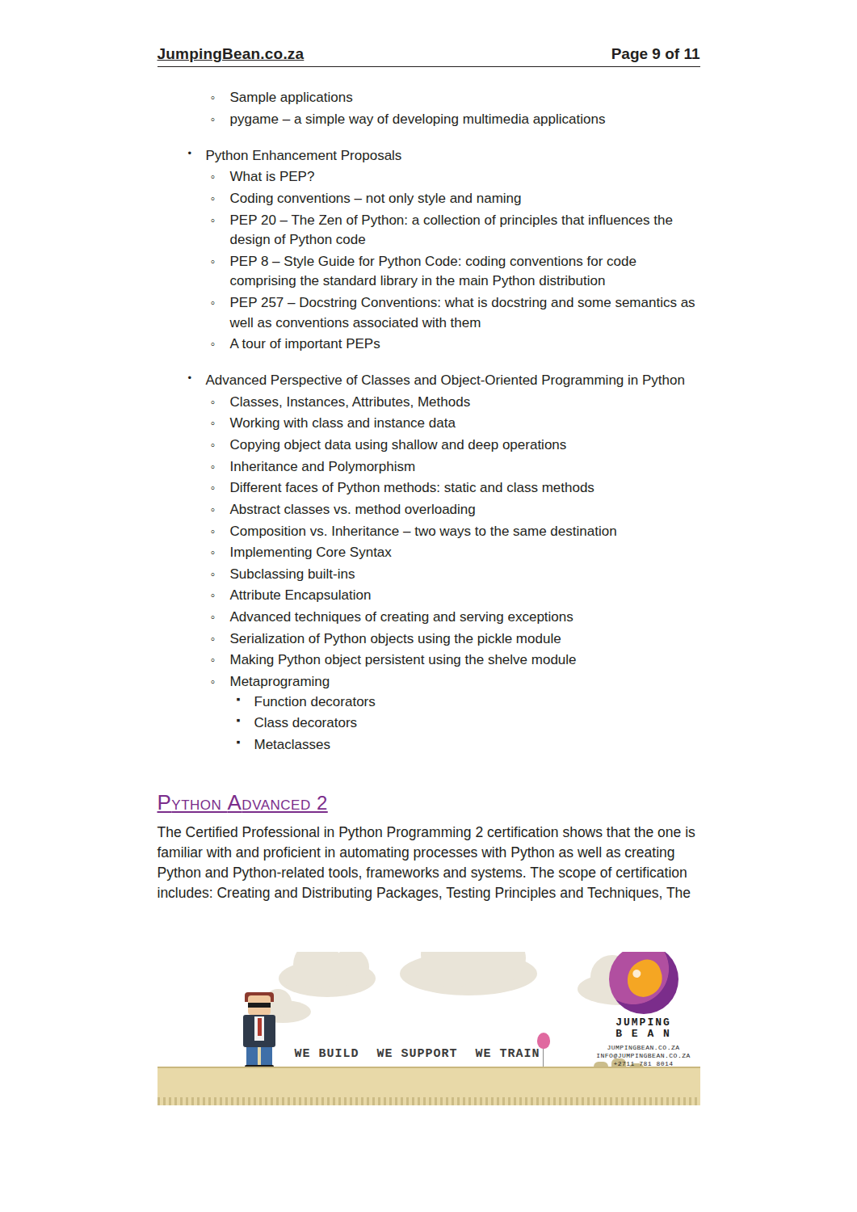JumpingBean.co.za
Page 9 of 11
Sample applications
pygame – a simple way of developing multimedia applications
Python Enhancement Proposals
What is PEP?
Coding conventions – not only style and naming
PEP 20 – The Zen of Python: a collection of principles that influences the design of Python code
PEP 8 – Style Guide for Python Code: coding conventions for code comprising the standard library in the main Python distribution
PEP 257 – Docstring Conventions: what is docstring and some semantics as well as conventions associated with them
A tour of important PEPs
Advanced Perspective of Classes and Object-Oriented Programming in Python
Classes, Instances, Attributes, Methods
Working with class and instance data
Copying object data using shallow and deep operations
Inheritance and Polymorphism
Different faces of Python methods: static and class methods
Abstract classes vs. method overloading
Composition vs. Inheritance – two ways to the same destination
Implementing Core Syntax
Subclassing built-ins
Attribute Encapsulation
Advanced techniques of creating and serving exceptions
Serialization of Python objects using the pickle module
Making Python object persistent using the shelve module
Metaprograming
Function decorators
Class decorators
Metaclasses
Python Advanced 2
The Certified Professional in Python Programming 2 certification shows that the one is familiar with and proficient in automating processes with Python as well as creating Python and Python-related tools, frameworks and systems. The scope of certification includes: Creating and Distributing Packages, Testing Principles and Techniques, The
WE BUILD WE SUPPORT WE TRAIN
JUMPING
B E A N
JUMPINGBEAN.CO.ZA
INFO@JUMPINGBEAN.CO.ZA
+2711 781 8014